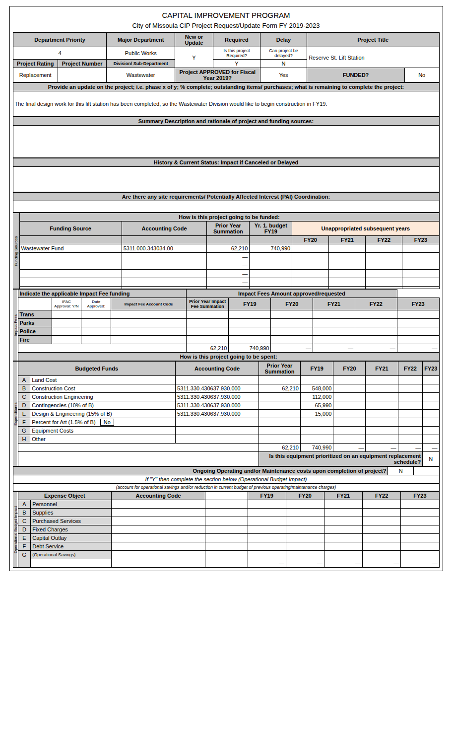| CAPITAL IMPROVEMENT PROGRAM |
| City of Missoula CIP Project Request/Update Form FY 2019-2023 |
| Department Priority | Major Department | New or Update | Required | Delay | Project Title |
| 4 | Public Works | Y | Is this project Required? | Can project be delayed? | Reserve St. Lift Station |
| Project Rating | Project Number | Division/ Sub-Department | Y | N |
| Replacement | | Wastewater | Project APPROVED for Fiscal Year 2019? | Yes | FUNDED? | No |
| Provide an update on the project; i.e. phase x of y; % complete; outstanding items/ purchases; what is remaining to complete the project: |
| The final design work for this lift station has been completed, so the Wastewater Division would like to begin construction in FY19. |
| Summary Description and rationale of project and funding sources: |
| History & Current Status: Impact if Canceled or Delayed |
| Are there any site requirements/ Potentially Affected Interest (PAI) Coordination: |
| Funding Sources | How is this project going to be funded: |
| Funding Source | Accounting Code | Prior Year Summation | Yr. 1. budget FY19 | Unappropriated subsequent years |
| | | | | FY20 | FY21 | FY22 | FY23 |
| Wastewater Fund | 5311.000.343034.00 | 62,210 | 740,990 | | | | |
| | | — | | | | | |
| | | — | | | | | |
| | | — | | | | | |
| | | — | | | | | |
| Impact Fees | Indicate the applicable Impact Fee funding | Impact Fees Amount approved/requested |
| | IFAC Approval: Y/N | Date Approved: | Impact Fee Account Code | Prior Year Impact Fee Summation | FY19 | FY20 | FY21 | FY22 | FY23 |
| Trans | | | | | | | | | |
| Parks | | | | | | | | | |
| Police | | | | | | | | | |
| Fire | | | | | | | | | |
| | 62,210 | 740,990 | — | — | — | — |
| How is this project going to be spent: |
| Expenditures | Budgeted Funds | Accounting Code | Prior Year Summation | FY19 | FY20 | FY21 | FY22 | FY23 |
| A | Land Cost | | | | | | | |
| B | Construction Cost | 5311.330.430637.930.000 | 62,210 | 548,000 | | | | |
| C | Construction Engineering | 5311.330.430637.930.000 | | 112,000 | | | | |
| D | Contingencies (10% of B) | 5311.330.430637.930.000 | | 65,990 | | | | |
| E | Design & Engineering (15% of B) | 5311.330.430637.930.000 | | 15,000 | | | | |
| F | Percent for Art (1.5% of B) No | | | | | | | |
| G | Equipment Costs | | | | | | | |
| H | Other | | | | | | | |
| | 62,210 | 740,990 | — | — | — | — |
| | Is this equipment prioritized on an equipment replacement schedule? | N |
| Ongoing Operating and/or Maintenance costs upon completion of project? | N | |
| If "Y" then complete the section below (Operational Budget Impact) |
| (account for operational savings and/or reduction in current budget of previous operating/maintenance charges) |
| Operational Budget Impact | Expense Object | Accounting Code | | FY19 | FY20 | FY21 | FY22 | FY23 |
| A | Personnel | | | | | | | |
| B | Supplies | | | | | | | |
| C | Purchased Services | | | | | | | |
| D | Fixed Charges | | | | | | | |
| E | Capital Outlay | | | | | | | |
| F | Debt Service | | | | | | | |
| G | (Operational Savings) | | | | | | | |
| | | | | — | — | — | — | — |